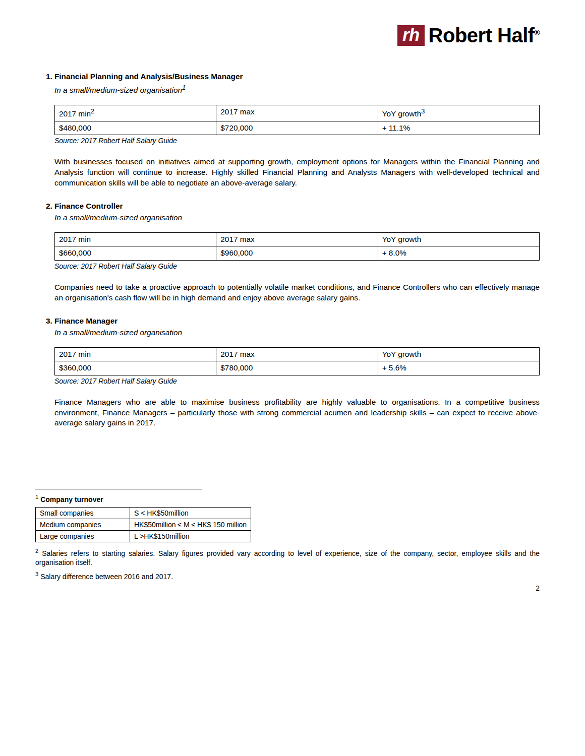rh Robert Half®
Financial Planning and Analysis/Business Manager
In a small/medium-sized organisation1
| 2017 min 2 | 2017 max | YoY growth 3 |
| $480,000 | $720,000 | + 11.1% |
Source: 2017 Robert Half Salary Guide
With businesses focused on initiatives aimed at supporting growth, employment options for Managers within the Financial Planning and Analysis function will continue to increase. Highly skilled Financial Planning and Analysts Managers with well-developed technical and communication skills will be able to negotiate an above-average salary.
Finance Controller
In a small/medium-sized organisation
| 2017 min | 2017 max | YoY growth |
| $660,000 | $960,000 | + 8.0% |
Source: 2017 Robert Half Salary Guide
Companies need to take a proactive approach to potentially volatile market conditions, and Finance Controllers who can effectively manage an organisation's cash flow will be in high demand and enjoy above average salary gains.
Finance Manager
In a small/medium-sized organisation
| 2017 min | 2017 max | YoY growth |
| $360,000 | $780,000 | + 5.6% |
Source: 2017 Robert Half Salary Guide
Finance Managers who are able to maximise business profitability are highly valuable to organisations. In a competitive business environment, Finance Managers – particularly those with strong commercial acumen and leadership skills – can expect to receive above-average salary gains in 2017.
1 Company turnover
| Small companies | S < HK$50million |
| Medium companies | HK$50million ≤ M ≤ HK$ 150 million |
| Large companies | L >HK$150million |
2 Salaries refers to starting salaries. Salary figures provided vary according to level of experience, size of the company, sector, employee skills and the organisation itself.
3 Salary difference between 2016 and 2017.
2